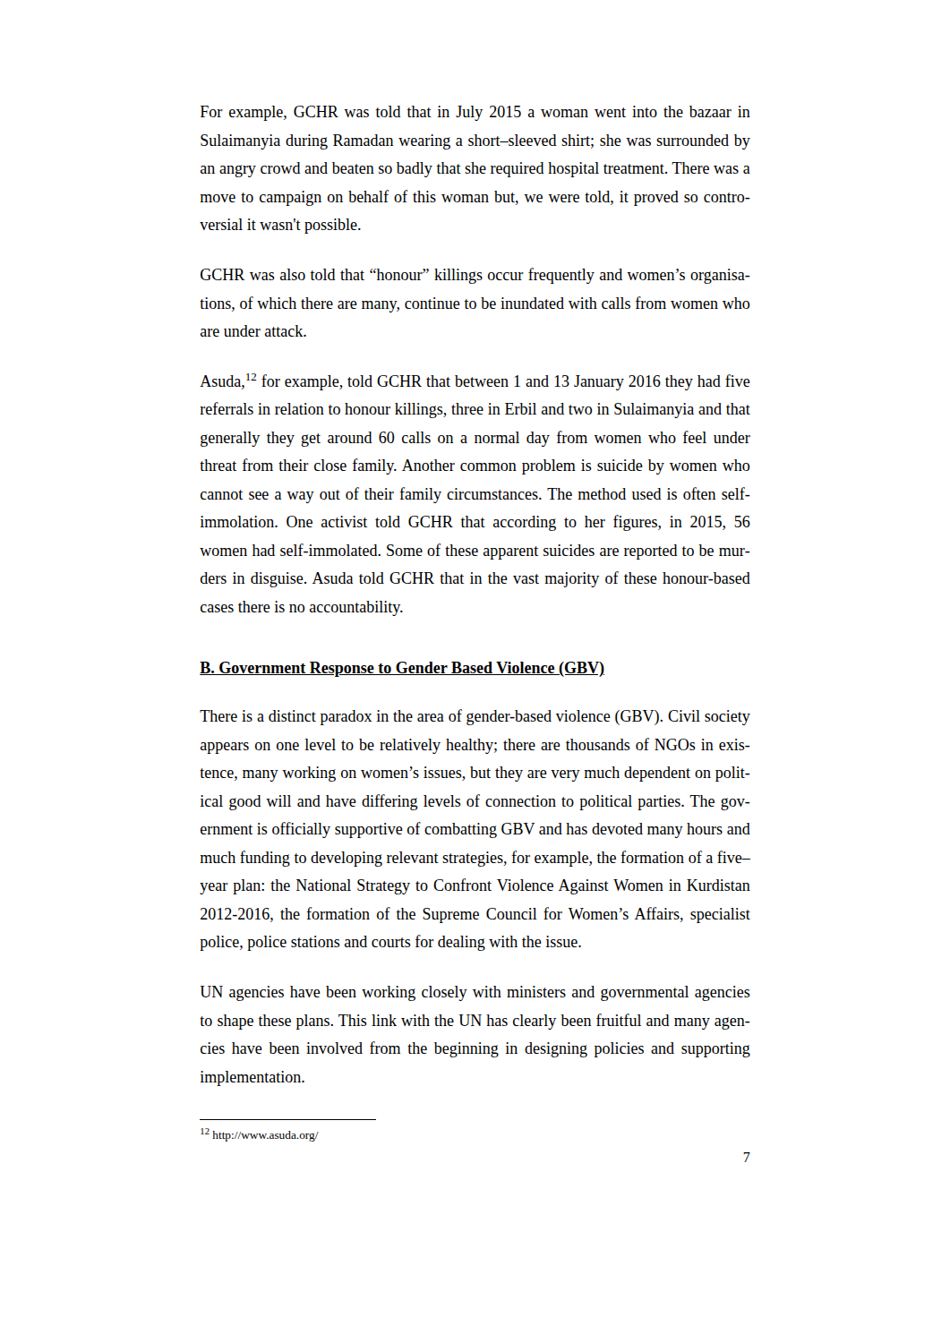For example, GCHR was told that in July 2015 a woman went into the bazaar in Sulaimanyia during Ramadan wearing a short–sleeved shirt; she was surrounded by an angry crowd and beaten so badly that she required hospital treatment. There was a move to campaign on behalf of this woman but, we were told, it proved so controversial it wasn't possible.
GCHR was also told that “honour” killings occur frequently and women’s organisations, of which there are many, continue to be inundated with calls from women who are under attack.
Asuda,12 for example, told GCHR that between 1 and 13 January 2016 they had five referrals in relation to honour killings, three in Erbil and two in Sulaimanyia and that generally they get around 60 calls on a normal day from women who feel under threat from their close family. Another common problem is suicide by women who cannot see a way out of their family circumstances. The method used is often self-immolation. One activist told GCHR that according to her figures, in 2015, 56 women had self-immolated. Some of these apparent suicides are reported to be murders in disguise. Asuda told GCHR that in the vast majority of these honour-based cases there is no accountability.
B. Government Response to Gender Based Violence (GBV)
There is a distinct paradox in the area of gender-based violence (GBV). Civil society appears on one level to be relatively healthy; there are thousands of NGOs in existence, many working on women’s issues, but they are very much dependent on political good will and have differing levels of connection to political parties. The government is officially supportive of combatting GBV and has devoted many hours and much funding to developing relevant strategies, for example, the formation of a five–year plan: the National Strategy to Confront Violence Against Women in Kurdistan 2012-2016, the formation of the Supreme Council for Women’s Affairs, specialist police, police stations and courts for dealing with the issue.
UN agencies have been working closely with ministers and governmental agencies to shape these plans. This link with the UN has clearly been fruitful and many agencies have been involved from the beginning in designing policies and supporting implementation.
12 http://www.asuda.org/
7